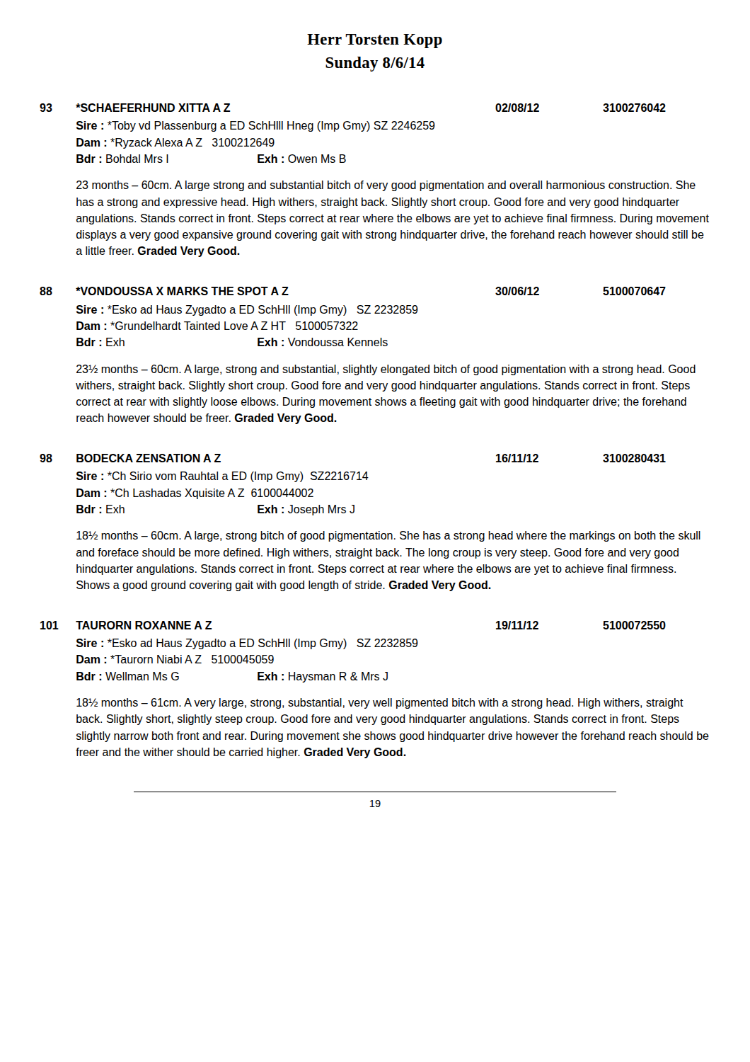Herr Torsten Kopp Sunday 8/6/14
93 *SCHAEFERHUND XITTA A Z 02/08/12 3100276042
Sire : *Toby vd Plassenburg a ED SchHlll Hneg (Imp Gmy) SZ 2246259
Dam : *Ryzack Alexa A Z 3100212649
Bdr : Bohdal Mrs I Exh : Owen Ms B
23 months – 60cm. A large strong and substantial bitch of very good pigmentation and overall harmonious construction. She has a strong and expressive head. High withers, straight back. Slightly short croup. Good fore and very good hindquarter angulations. Stands correct in front. Steps correct at rear where the elbows are yet to achieve final firmness. During movement displays a very good expansive ground covering gait with strong hindquarter drive, the forehand reach however should still be a little freer. Graded Very Good.
88 *VONDOUSSA X MARKS THE SPOT A Z 30/06/12 5100070647
Sire : *Esko ad Haus Zygadto a ED SchHll (Imp Gmy) SZ 2232859
Dam : *Grundelhardt Tainted Love A Z HT 5100057322
Bdr : Exh Exh : Vondoussa Kennels
23½ months – 60cm. A large, strong and substantial, slightly elongated bitch of good pigmentation with a strong head. Good withers, straight back. Slightly short croup. Good fore and very good hindquarter angulations. Stands correct in front. Steps correct at rear with slightly loose elbows. During movement shows a fleeting gait with good hindquarter drive; the forehand reach however should be freer. Graded Very Good.
98 BODECKA ZENSATION A Z 16/11/12 3100280431
Sire : *Ch Sirio vom Rauhtal a ED (Imp Gmy) SZ2216714
Dam : *Ch Lashadas Xquisite A Z 6100044002
Bdr : Exh Exh : Joseph Mrs J
18½ months – 60cm. A large, strong bitch of good pigmentation. She has a strong head where the markings on both the skull and foreface should be more defined. High withers, straight back. The long croup is very steep. Good fore and very good hindquarter angulations. Stands correct in front. Steps correct at rear where the elbows are yet to achieve final firmness. Shows a good ground covering gait with good length of stride. Graded Very Good.
101 TAURORN ROXANNE A Z 19/11/12 5100072550
Sire : *Esko ad Haus Zygadto a ED SchHll (Imp Gmy) SZ 2232859
Dam : *Taurorn Niabi A Z 5100045059
Bdr : Wellman Ms G Exh : Haysman R & Mrs J
18½ months – 61cm. A very large, strong, substantial, very well pigmented bitch with a strong head. High withers, straight back. Slightly short, slightly steep croup. Good fore and very good hindquarter angulations. Stands correct in front. Steps slightly narrow both front and rear. During movement she shows good hindquarter drive however the forehand reach should be freer and the wither should be carried higher. Graded Very Good.
19